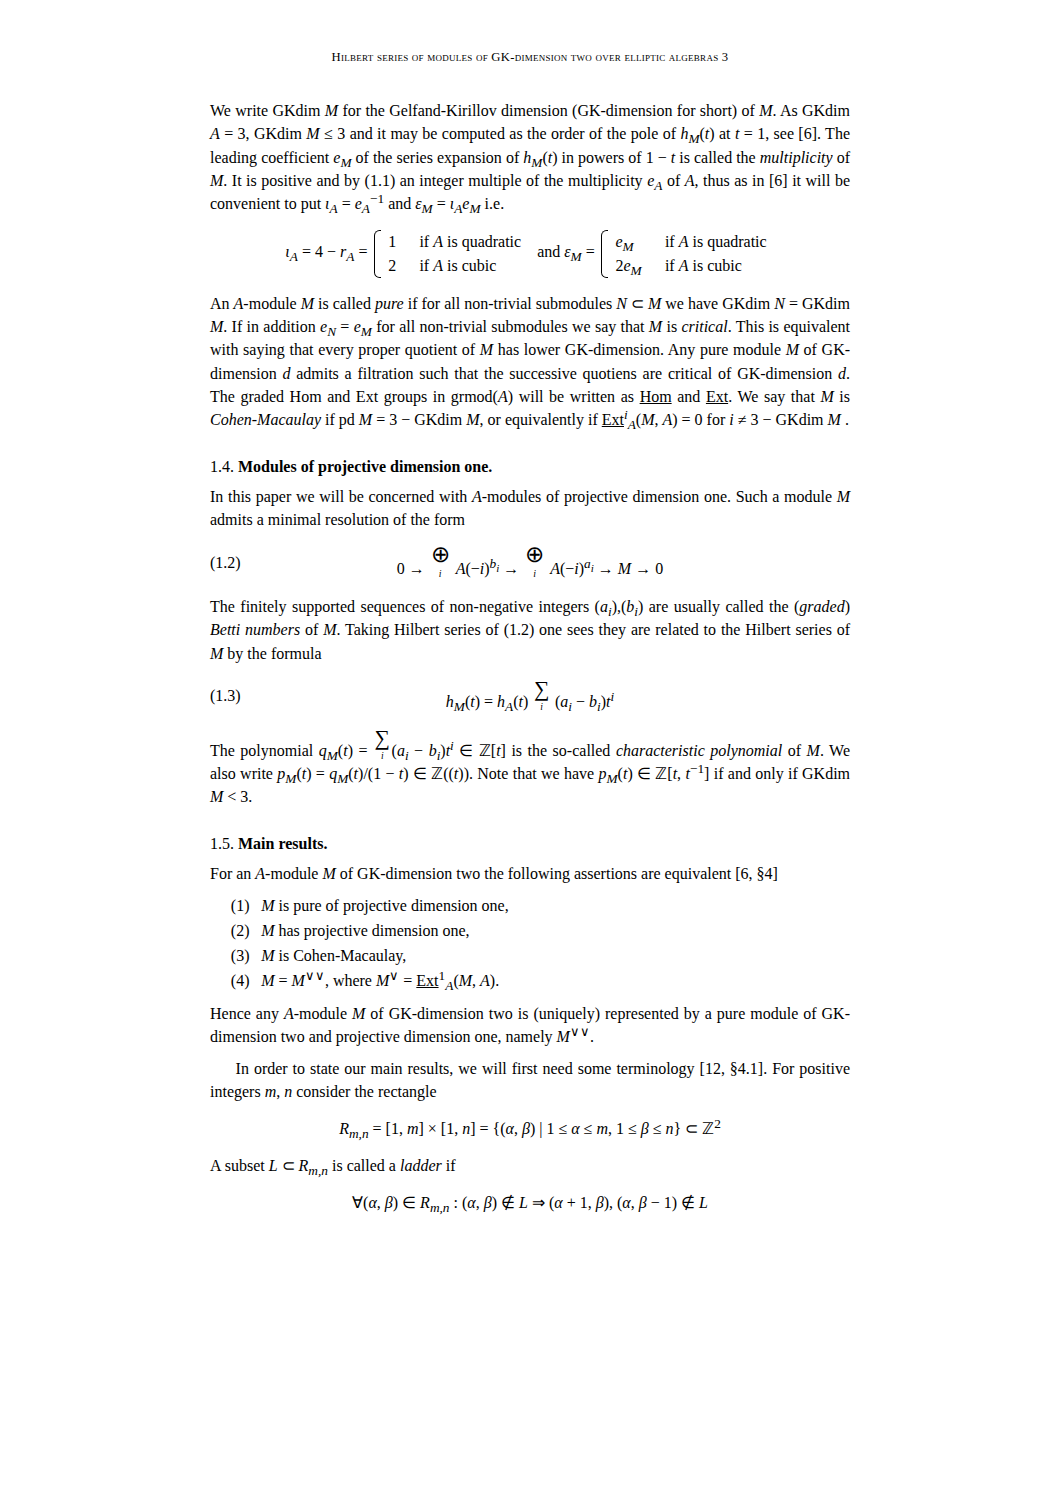Hilbert series of modules of GK-dimension two over elliptic algebras 3
We write GKdim M for the Gelfand-Kirillov dimension (GK-dimension for short) of M. As GKdim A = 3, GKdim M ≤ 3 and it may be computed as the order of the pole of hM(t) at t = 1, see [6]. The leading coefficient eM of the series expansion of hM(t) in powers of 1 − t is called the multiplicity of M. It is positive and by (1.1) an integer multiple of the multiplicity eA of A, thus as in [6] it will be convenient to put ιA = eA−1 and εM = ιAeM i.e.
ιA = 4 − rA =
| 1 | if A is quadratic |
| 2 | if A is cubic |
and εM =
| e M | if A is quadratic |
| 2 e M | if A is cubic |
An A-module M is called pure if for all non-trivial submodules N ⊂ M we have GKdim N = GKdim M. If in addition eN = eM for all non-trivial submodules we say that M is critical. This is equivalent with saying that every proper quotient of M has lower GK-dimension. Any pure module M of GK-dimension d admits a filtration such that the successive quotiens are critical of GK-dimension d. The graded Hom and Ext groups in grmod(A) will be written as Hom and Ext. We say that M is Cohen-Macaulay if pd M = 3 − GKdim M, or equivalently if ExtiA(M, A) = 0 for i ≠ 3 − GKdim M .
1.4. Modules of projective dimension one.
In this paper we will be concerned with A-modules of projective dimension one. Such a module M admits a minimal resolution of the form
(1.2) 0 → ⊕i A(−i)bi → ⊕i A(−i)ai → M → 0
The finitely supported sequences of non-negative integers (ai),(bi) are usually called the (graded) Betti numbers of M. Taking Hilbert series of (1.2) one sees they are related to the Hilbert series of M by the formula
(1.3) hM(t) = hA(t) ∑i (ai − bi)ti
The polynomial qM(t) = ∑i(ai − bi)ti ∈ ℤ[t] is the so-called characteristic polynomial of M. We also write pM(t) = qM(t)/(1 − t) ∈ ℤ((t)). Note that we have pM(t) ∈ ℤ[t, t−1] if and only if GKdim M < 3.
1.5. Main results.
For an A-module M of GK-dimension two the following assertions are equivalent [6, §4]
(1) M is pure of projective dimension one,
(2) M has projective dimension one,
(3) M is Cohen-Macaulay,
(4) M = M∨∨, where M∨ = Ext1A(M, A).
Hence any A-module M of GK-dimension two is (uniquely) represented by a pure module of GK-dimension two and projective dimension one, namely M∨∨.
In order to state our main results, we will first need some terminology [12, §4.1]. For positive integers m, n consider the rectangle
Rm,n = [1, m] × [1, n] = {(α, β) | 1 ≤ α ≤ m, 1 ≤ β ≤ n} ⊂ ℤ2
A subset L ⊂ Rm,n is called a ladder if
∀(α, β) ∈ Rm,n : (α, β) ∉ L ⇒ (α + 1, β), (α, β − 1) ∉ L